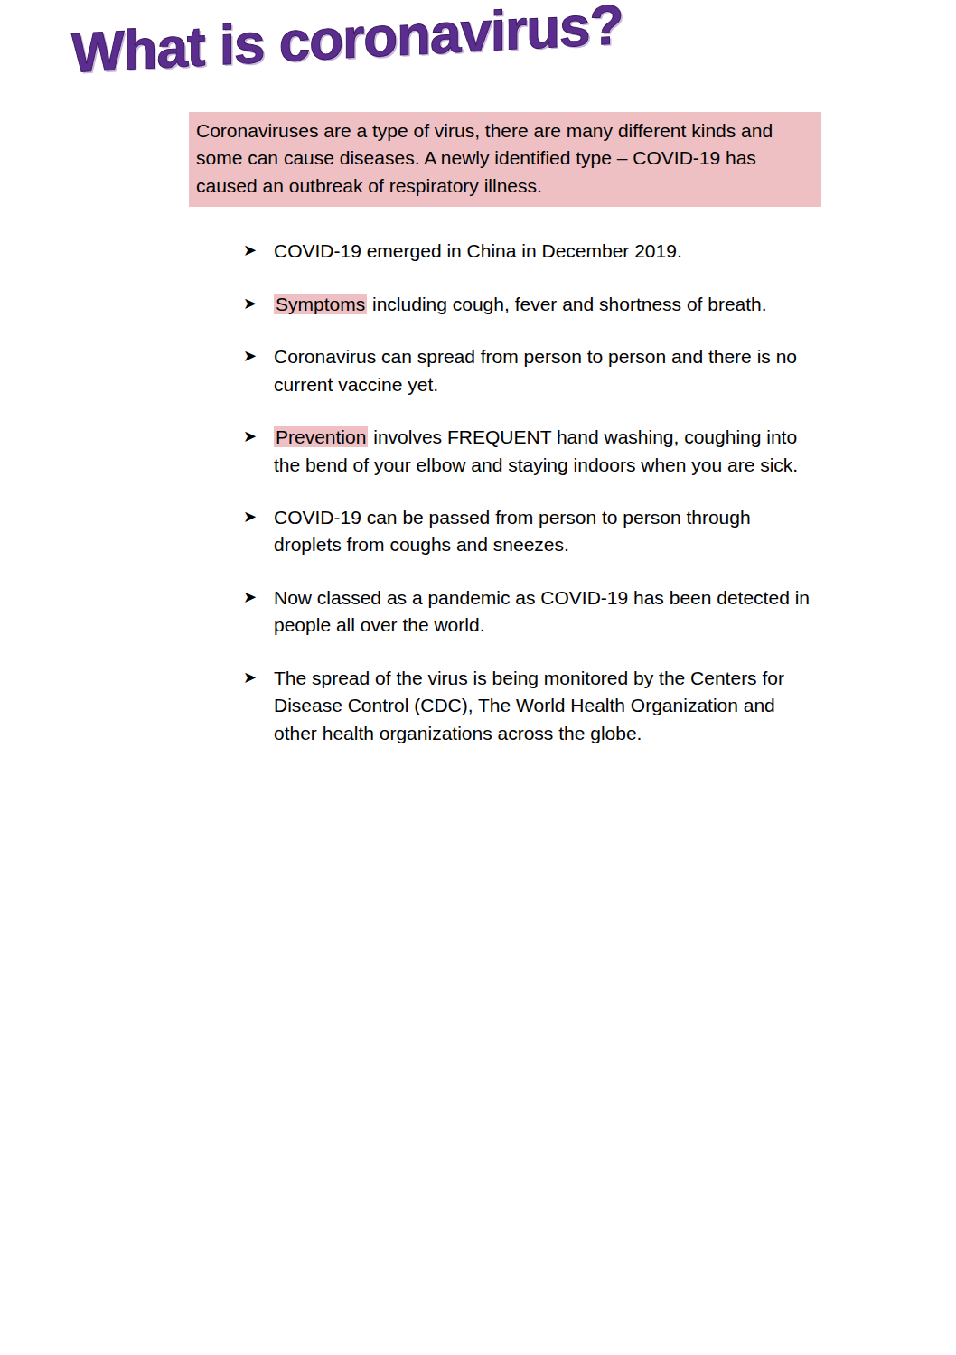What is coronavirus?
Coronaviruses are a type of virus, there are many different kinds and some can cause diseases. A newly identified type – COVID-19 has caused an outbreak of respiratory illness.
COVID-19 emerged in China in December 2019.
Symptoms including cough, fever and shortness of breath.
Coronavirus can spread from person to person and there is no current vaccine yet.
Prevention involves frequent hand washing, coughing into the bend of your elbow and staying indoors when you are sick.
COVID-19 can be passed from person to person through droplets from coughs and sneezes.
Now classed as a pandemic as COVID-19 has been detected in people all over the world.
The spread of the virus is being monitored by the Centers for Disease Control (CDC), The World Health Organization and other health organizations across the globe.